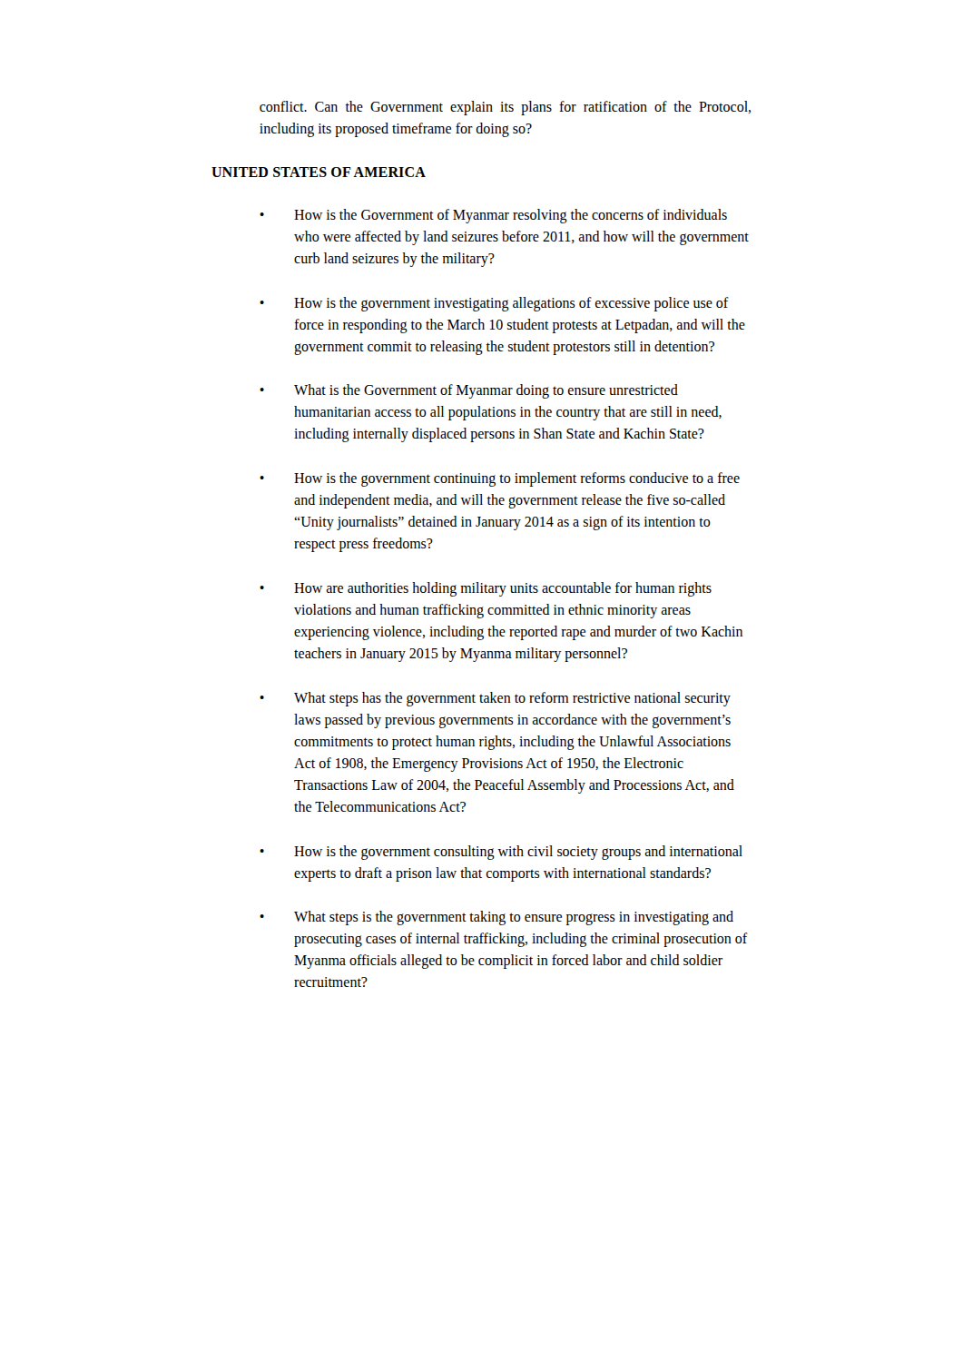conflict. Can the Government explain its plans for ratification of the Protocol, including its proposed timeframe for doing so?
UNITED STATES OF AMERICA
How is the Government of Myanmar resolving the concerns of individuals who were affected by land seizures before 2011, and how will the government curb land seizures by the military?
How is the government investigating allegations of excessive police use of force in responding to the March 10 student protests at Letpadan, and will the government commit to releasing the student protestors still in detention?
What is the Government of Myanmar doing to ensure unrestricted humanitarian access to all populations in the country that are still in need, including internally displaced persons in Shan State and Kachin State?
How is the government continuing to implement reforms conducive to a free and independent media, and will the government release the five so-called “Unity journalists” detained in January 2014 as a sign of its intention to respect press freedoms?
How are authorities holding military units accountable for human rights violations and human trafficking committed in ethnic minority areas experiencing violence, including the reported rape and murder of two Kachin teachers in January 2015 by Myanma military personnel?
What steps has the government taken to reform restrictive national security laws passed by previous governments in accordance with the government’s commitments to protect human rights, including the Unlawful Associations Act of 1908, the Emergency Provisions Act of 1950, the Electronic Transactions Law of 2004, the Peaceful Assembly and Processions Act, and the Telecommunications Act?
How is the government consulting with civil society groups and international experts to draft a prison law that comports with international standards?
What steps is the government taking to ensure progress in investigating and prosecuting cases of internal trafficking, including the criminal prosecution of Myanma officials alleged to be complicit in forced labor and child soldier recruitment?